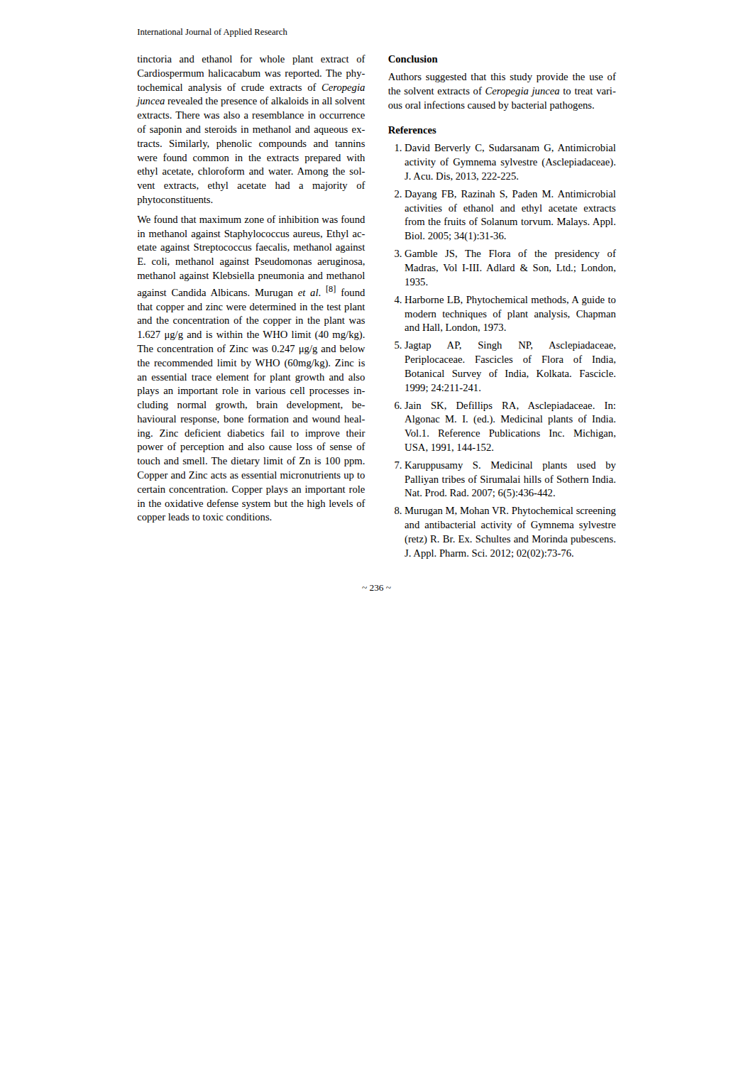International Journal of Applied Research
tinctoria and ethanol for whole plant extract of Cardiospermum halicacabum was reported. The phytochemical analysis of crude extracts of Ceropegia juncea revealed the presence of alkaloids in all solvent extracts. There was also a resemblance in occurrence of saponin and steroids in methanol and aqueous extracts. Similarly, phenolic compounds and tannins were found common in the extracts prepared with ethyl acetate, chloroform and water. Among the solvent extracts, ethyl acetate had a majority of phytoconstituents.
We found that maximum zone of inhibition was found in methanol against Staphylococcus aureus, Ethyl acetate against Streptococcus faecalis, methanol against E. coli, methanol against Pseudomonas aeruginosa, methanol against Klebsiella pneumonia and methanol against Candida Albicans. Murugan et al. [8] found that copper and zinc were determined in the test plant and the concentration of the copper in the plant was 1.627 μg/g and is within the WHO limit (40 mg/kg). The concentration of Zinc was 0.247 μg/g and below the recommended limit by WHO (60mg/kg). Zinc is an essential trace element for plant growth and also plays an important role in various cell processes including normal growth, brain development, behavioural response, bone formation and wound healing. Zinc deficient diabetics fail to improve their power of perception and also cause loss of sense of touch and smell. The dietary limit of Zn is 100 ppm. Copper and Zinc acts as essential micronutrients up to certain concentration. Copper plays an important role in the oxidative defense system but the high levels of copper leads to toxic conditions.
Conclusion
Authors suggested that this study provide the use of the solvent extracts of Ceropegia juncea to treat various oral infections caused by bacterial pathogens.
References
David Berverly C, Sudarsanam G, Antimicrobial activity of Gymnema sylvestre (Asclepiadaceae). J. Acu. Dis, 2013, 222-225.
Dayang FB, Razinah S, Paden M. Antimicrobial activities of ethanol and ethyl acetate extracts from the fruits of Solanum torvum. Malays. Appl. Biol. 2005; 34(1):31-36.
Gamble JS, The Flora of the presidency of Madras, Vol I-III. Adlard & Son, Ltd.; London, 1935.
Harborne LB, Phytochemical methods, A guide to modern techniques of plant analysis, Chapman and Hall, London, 1973.
Jagtap AP, Singh NP, Asclepiadaceae, Periplocaceae. Fascicles of Flora of India, Botanical Survey of India, Kolkata. Fascicle. 1999; 24:211-241.
Jain SK, Defillips RA, Asclepiadaceae. In: Algonac M. I. (ed.). Medicinal plants of India. Vol.1. Reference Publications Inc. Michigan, USA, 1991, 144-152.
Karuppusamy S. Medicinal plants used by Palliyan tribes of Sirumalai hills of Sothern India. Nat. Prod. Rad. 2007; 6(5):436-442.
Murugan M, Mohan VR. Phytochemical screening and antibacterial activity of Gymnema sylvestre (retz) R. Br. Ex. Schultes and Morinda pubescens. J. Appl. Pharm. Sci. 2012; 02(02):73-76.
~ 236 ~